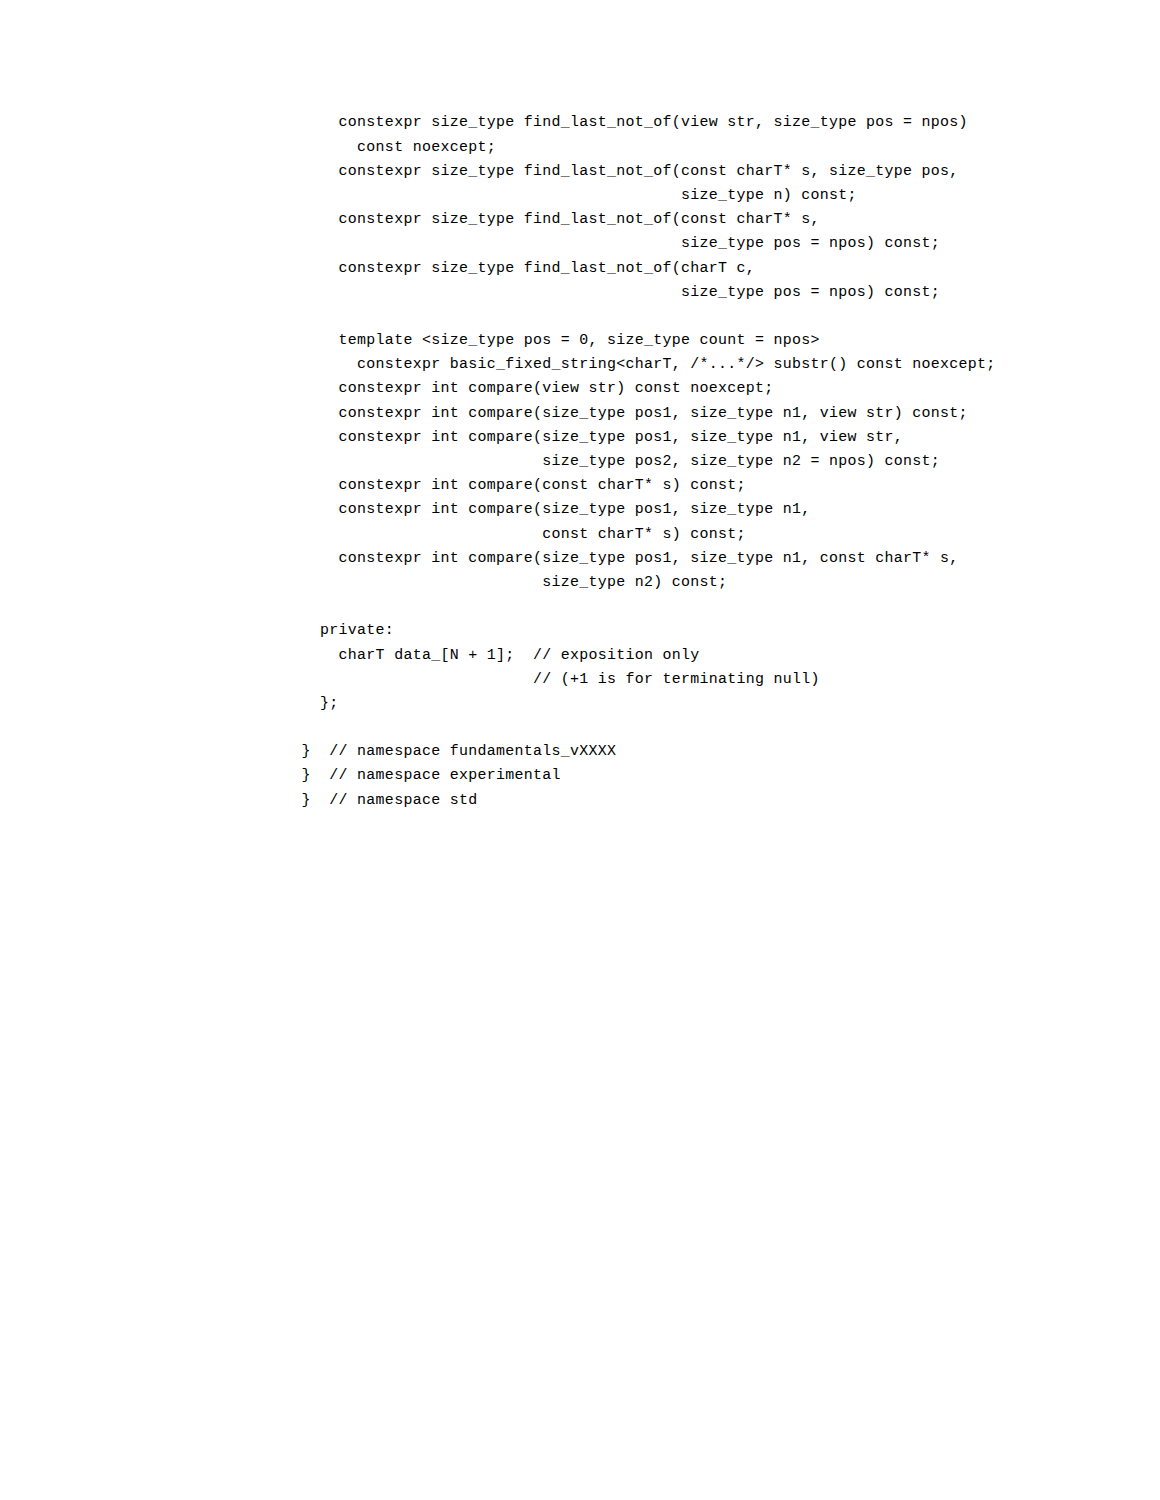constexpr size_type find_last_not_of(view str, size_type pos = npos)
      const noexcept;
    constexpr size_type find_last_not_of(const charT* s, size_type pos,
                                         size_type n) const;
    constexpr size_type find_last_not_of(const charT* s,
                                         size_type pos = npos) const;
    constexpr size_type find_last_not_of(charT c,
                                         size_type pos = npos) const;

    template <size_type pos = 0, size_type count = npos>
      constexpr basic_fixed_string<charT, /*...*/> substr() const noexcept;
    constexpr int compare(view str) const noexcept;
    constexpr int compare(size_type pos1, size_type n1, view str) const;
    constexpr int compare(size_type pos1, size_type n1, view str,
                          size_type pos2, size_type n2 = npos) const;
    constexpr int compare(const charT* s) const;
    constexpr int compare(size_type pos1, size_type n1,
                          const charT* s) const;
    constexpr int compare(size_type pos1, size_type n1, const charT* s,
                          size_type n2) const;

  private:
    charT data_[N + 1];  // exposition only
                         // (+1 is for terminating null)
  };

}  // namespace fundamentals_vXXXX
}  // namespace experimental
}  // namespace std